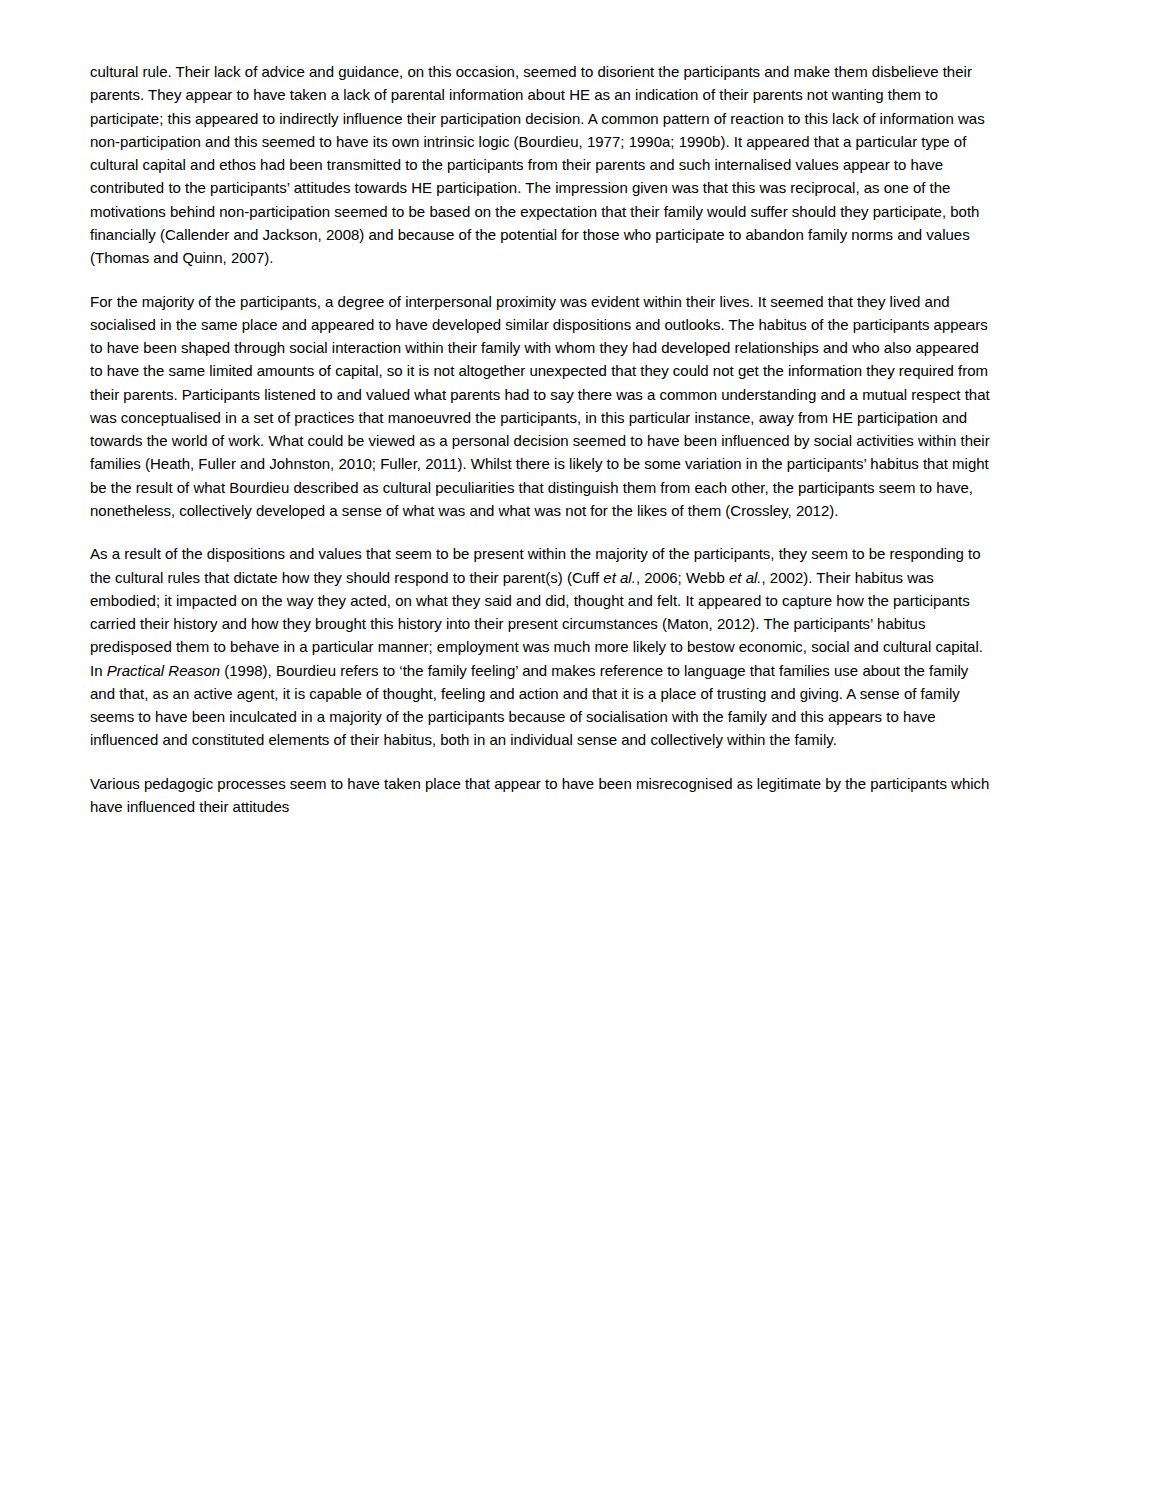cultural rule. Their lack of advice and guidance, on this occasion, seemed to disorient the participants and make them disbelieve their parents. They appear to have taken a lack of parental information about HE as an indication of their parents not wanting them to participate; this appeared to indirectly influence their participation decision. A common pattern of reaction to this lack of information was non-participation and this seemed to have its own intrinsic logic (Bourdieu, 1977; 1990a; 1990b). It appeared that a particular type of cultural capital and ethos had been transmitted to the participants from their parents and such internalised values appear to have contributed to the participants’ attitudes towards HE participation. The impression given was that this was reciprocal, as one of the motivations behind non-participation seemed to be based on the expectation that their family would suffer should they participate, both financially (Callender and Jackson, 2008) and because of the potential for those who participate to abandon family norms and values (Thomas and Quinn, 2007).
For the majority of the participants, a degree of interpersonal proximity was evident within their lives. It seemed that they lived and socialised in the same place and appeared to have developed similar dispositions and outlooks. The habitus of the participants appears to have been shaped through social interaction within their family with whom they had developed relationships and who also appeared to have the same limited amounts of capital, so it is not altogether unexpected that they could not get the information they required from their parents. Participants listened to and valued what parents had to say there was a common understanding and a mutual respect that was conceptualised in a set of practices that manoeuvred the participants, in this particular instance, away from HE participation and towards the world of work. What could be viewed as a personal decision seemed to have been influenced by social activities within their families (Heath, Fuller and Johnston, 2010; Fuller, 2011). Whilst there is likely to be some variation in the participants’ habitus that might be the result of what Bourdieu described as cultural peculiarities that distinguish them from each other, the participants seem to have, nonetheless, collectively developed a sense of what was and what was not for the likes of them (Crossley, 2012).
As a result of the dispositions and values that seem to be present within the majority of the participants, they seem to be responding to the cultural rules that dictate how they should respond to their parent(s) (Cuff et al., 2006; Webb et al., 2002). Their habitus was embodied; it impacted on the way they acted, on what they said and did, thought and felt. It appeared to capture how the participants carried their history and how they brought this history into their present circumstances (Maton, 2012). The participants’ habitus predisposed them to behave in a particular manner; employment was much more likely to bestow economic, social and cultural capital. In Practical Reason (1998), Bourdieu refers to ‘the family feeling’ and makes reference to language that families use about the family and that, as an active agent, it is capable of thought, feeling and action and that it is a place of trusting and giving. A sense of family seems to have been inculcated in a majority of the participants because of socialisation with the family and this appears to have influenced and constituted elements of their habitus, both in an individual sense and collectively within the family.
Various pedagogic processes seem to have taken place that appear to have been misrecognised as legitimate by the participants which have influenced their attitudes